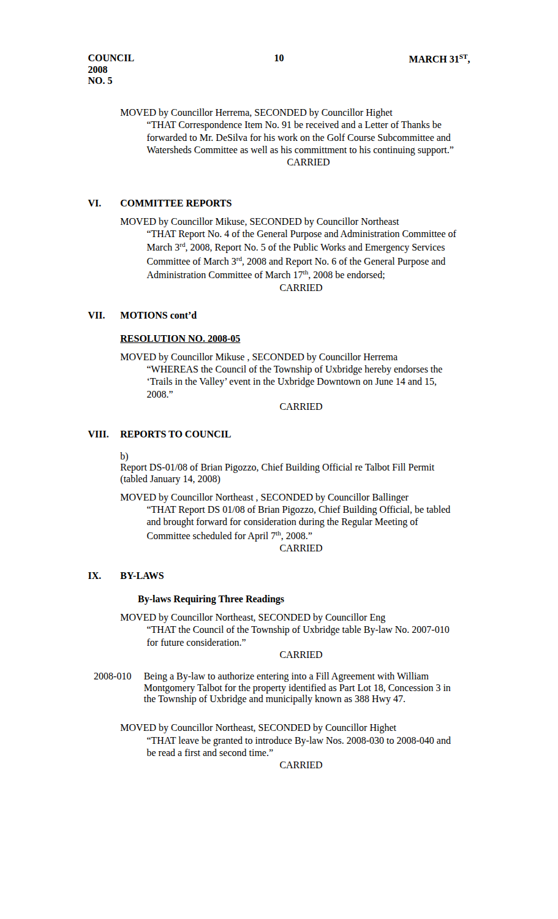COUNCIL
2008
NO. 5
10
MARCH 31ST,
MOVED by Councillor Herrema, SECONDED by Councillor Highet
“THAT Correspondence Item No. 91 be received and a Letter of Thanks be
forwarded to Mr. DeSilva for his work on the Golf Course Subcommittee and
Watersheds Committee as well as his committment to his continuing support.”
CARRIED
VI. COMMITTEE REPORTS
MOVED by Councillor Mikuse, SECONDED by Councillor Northeast
“THAT Report No. 4 of the General Purpose and Administration Committee of
March 3rd, 2008, Report No. 5 of the Public Works and Emergency Services
Committee of March 3rd, 2008 and Report No. 6 of the General Purpose and
Administration Committee of March 17th, 2008 be endorsed;
CARRIED
VII. MOTIONS cont’d
RESOLUTION NO. 2008-05
MOVED by Councillor Mikuse , SECONDED by Councillor Herrema
“WHEREAS the Council of the Township of Uxbridge hereby endorses the
‘Trails in the Valley’ event in the Uxbridge Downtown on June 14 and 15,
2008.”
CARRIED
VIII. REPORTS TO COUNCIL
b) Report DS-01/08 of Brian Pigozzo, Chief Building Official re Talbot Fill Permit (tabled January 14, 2008)
MOVED by Councillor Northeast , SECONDED by Councillor Ballinger
“THAT Report DS 01/08 of Brian Pigozzo, Chief Building Official, be tabled
and brought forward for consideration during the Regular Meeting of
Committee scheduled for April 7th, 2008.”
CARRIED
IX. BY-LAWS
By-laws Requiring Three Readings
MOVED by Councillor Northeast, SECONDED by Councillor Eng
“THAT the Council of the Township of Uxbridge table By-law No. 2007-010
for future consideration.”
CARRIED
2008-010 Being a By-law to authorize entering into a Fill Agreement with William Montgomery Talbot for the property identified as Part Lot 18, Concession 3 in the Township of Uxbridge and municipally known as 388 Hwy 47.
MOVED by Councillor Northeast, SECONDED by Councillor Highet
“THAT leave be granted to introduce By-law Nos. 2008-030 to 2008-040 and
be read a first and second time.”
CARRIED